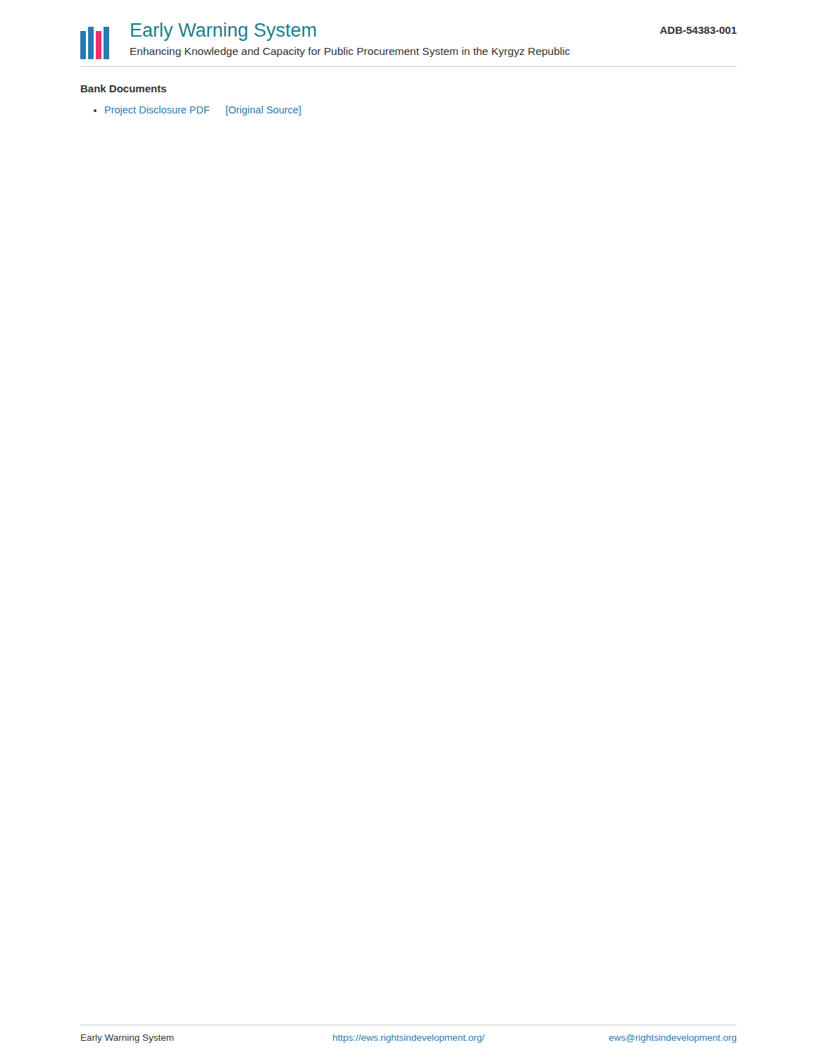Early Warning System
Enhancing Knowledge and Capacity for Public Procurement System in the Kyrgyz Republic
ADB-54383-001
Bank Documents
Project Disclosure PDF[Original Source]
Early Warning System
https://ews.rightsindevelopment.org/
ews@rightsindevelopment.org